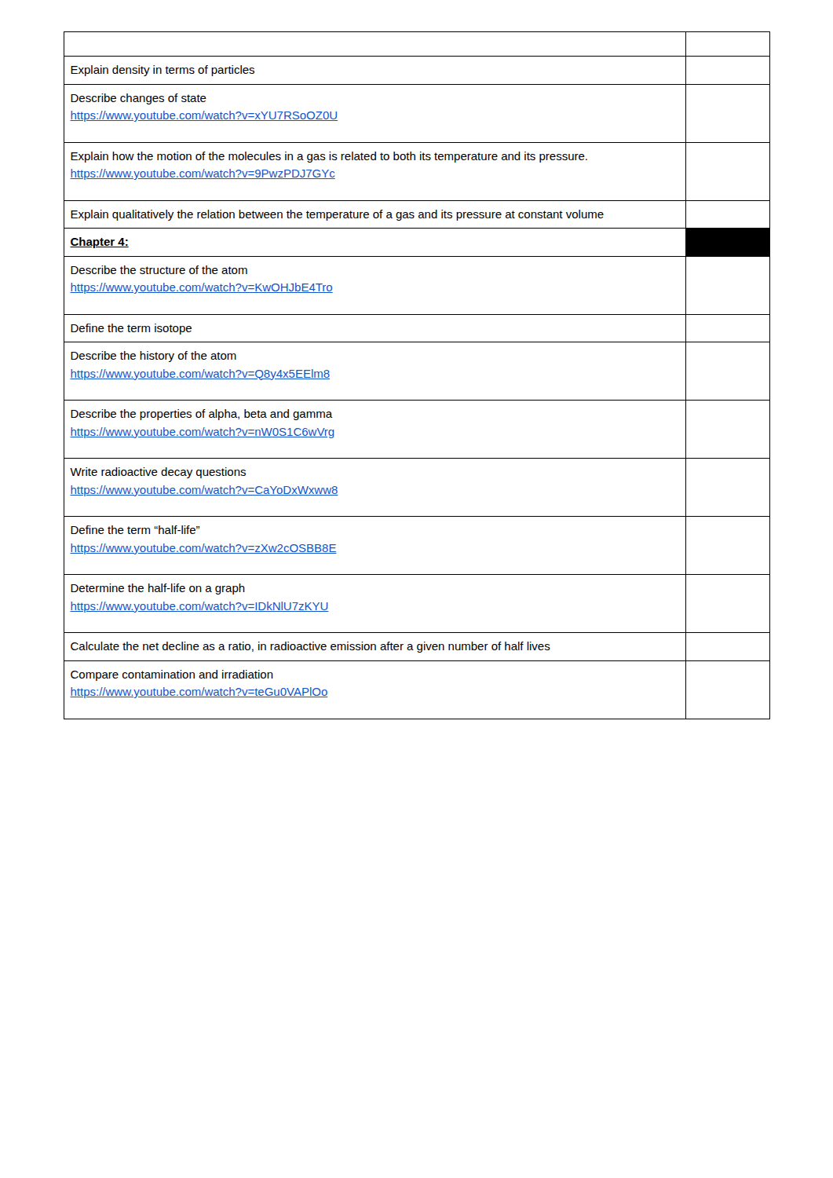| Explain density in terms of particles | |
| Describe changes of state https://www.youtube.com/watch?v=xYU7RSoOZ0U | |
| Explain how the motion of the molecules in a gas is related to both its temperature and its pressure. https://www.youtube.com/watch?v=9PwzPDJ7GYc | |
| Explain qualitatively the relation between the temperature of a gas and its pressure at constant volume | |
| Chapter 4: | |
| Describe the structure of the atom https://www.youtube.com/watch?v=KwOHJbE4Tro | |
| Define the term isotope | |
| Describe the history of the atom https://www.youtube.com/watch?v=Q8y4x5EElm8 | |
| Describe the properties of alpha, beta and gamma https://www.youtube.com/watch?v=nW0S1C6wVrg | |
| Write radioactive decay questions https://www.youtube.com/watch?v=CaYoDxWxww8 | |
| Define the term “half-life” https://www.youtube.com/watch?v=zXw2cOSBB8E | |
| Determine the half-life on a graph https://www.youtube.com/watch?v=IDkNlU7zKYU | |
| Calculate the net decline as a ratio, in radioactive emission after a given number of half lives | |
| Compare contamination and irradiation https://www.youtube.com/watch?v=teGu0VAPlOo | |